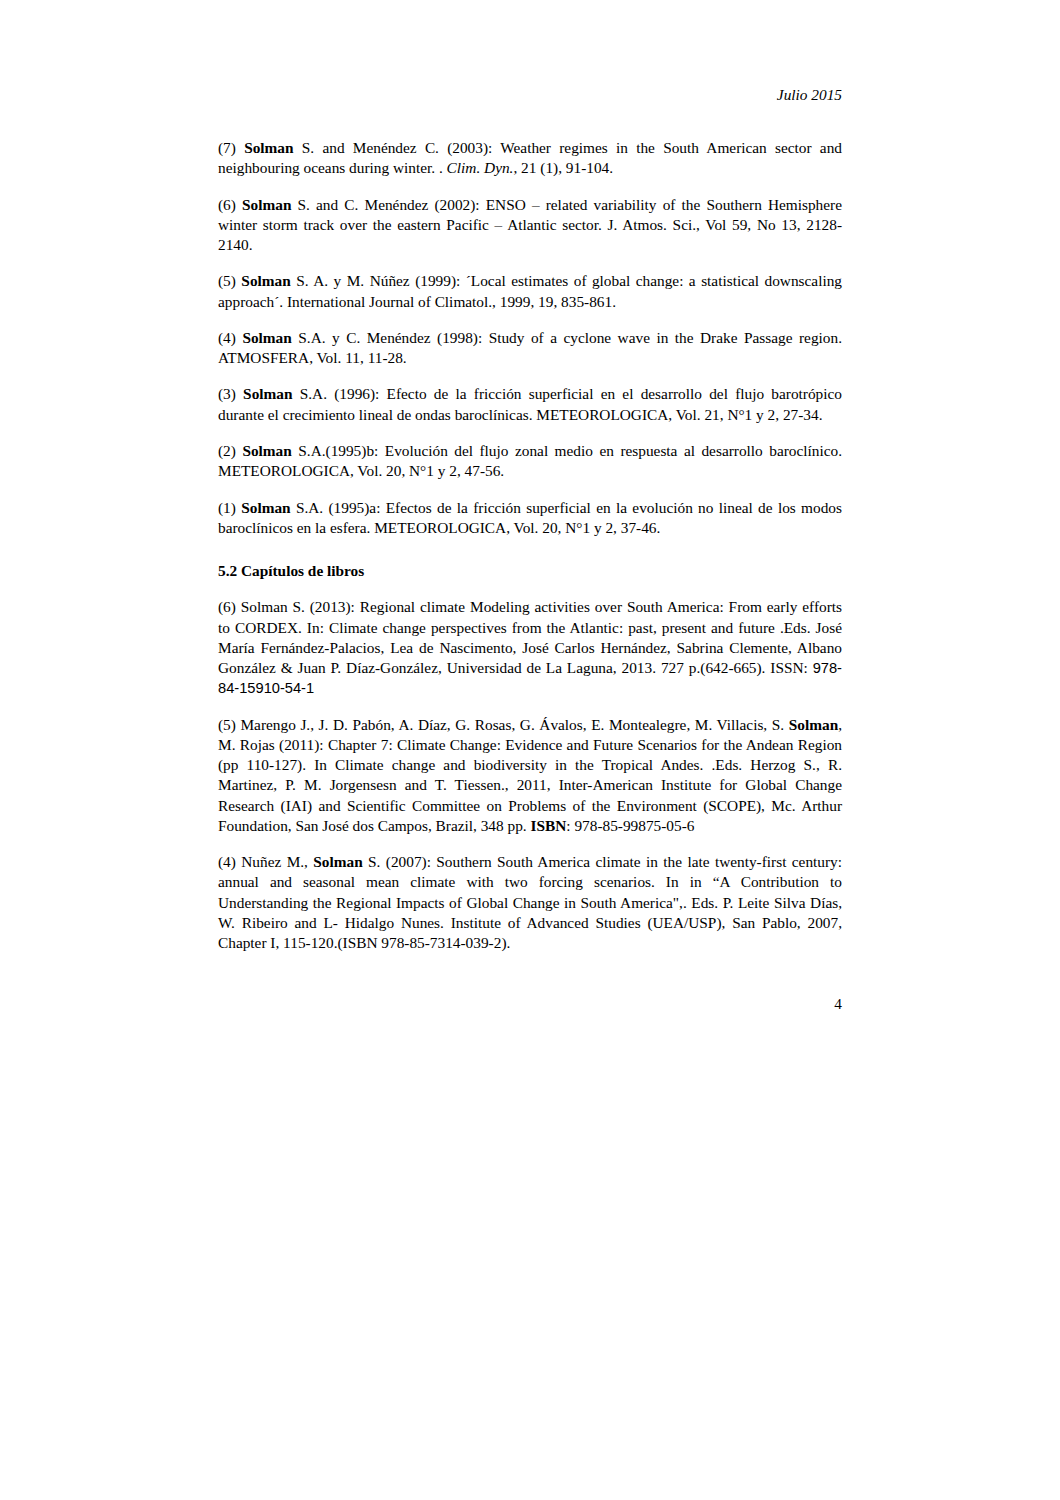Julio 2015
(7) Solman S. and Menéndez C. (2003): Weather regimes in the South American sector and neighbouring oceans during winter. . Clim. Dyn., 21 (1), 91-104.
(6) Solman S. and C. Menéndez (2002): ENSO – related variability of the Southern Hemisphere winter storm track over the eastern Pacific – Atlantic sector. J. Atmos. Sci., Vol 59, No 13, 2128-2140.
(5) Solman S. A. y M. Núñez (1999): ´Local estimates of global change: a statistical downscaling approach´. International Journal of Climatol., 1999, 19, 835-861.
(4) Solman S.A. y C. Menéndez (1998): Study of a cyclone wave in the Drake Passage region. ATMOSFERA, Vol. 11, 11-28.
(3) Solman S.A. (1996): Efecto de la fricción superficial en el desarrollo del flujo barotrópico durante el crecimiento lineal de ondas baroclínicas. METEOROLOGICA, Vol. 21, N°1 y 2, 27-34.
(2) Solman S.A.(1995)b: Evolución del flujo zonal medio en respuesta al desarrollo baroclínico. METEOROLOGICA, Vol. 20, N°1 y 2, 47-56.
(1) Solman S.A. (1995)a: Efectos de la fricción superficial en la evolución no lineal de los modos baroclínicos en la esfera. METEOROLOGICA, Vol. 20, N°1 y 2, 37-46.
5.2 Capítulos de libros
(6) Solman S. (2013): Regional climate Modeling activities over South America: From early efforts to CORDEX. In: Climate change perspectives from the Atlantic: past, present and future .Eds. José María Fernández-Palacios, Lea de Nascimento, José Carlos Hernández, Sabrina Clemente, Albano González & Juan P. Díaz-González, Universidad de La Laguna, 2013. 727 p.(642-665). ISSN: 978-84-15910-54-1
(5) Marengo J., J. D. Pabón, A. Díaz, G. Rosas, G. Ávalos, E. Montealegre, M. Villacis, S. Solman, M. Rojas (2011): Chapter 7: Climate Change: Evidence and Future Scenarios for the Andean Region (pp 110-127). In Climate change and biodiversity in the Tropical Andes. .Eds. Herzog S., R. Martinez, P. M. Jorgensesn and T. Tiessen., 2011, Inter-American Institute for Global Change Research (IAI) and Scientific Committee on Problems of the Environment (SCOPE), Mc. Arthur Foundation, San José dos Campos, Brazil, 348 pp. ISBN: 978-85-99875-05-6
(4) Nuñez M., Solman S. (2007): Southern South America climate in the late twenty-first century: annual and seasonal mean climate with two forcing scenarios. In in “A Contribution to Understanding the Regional Impacts of Global Change in South America",. Eds. P. Leite Silva Días, W. Ribeiro and L- Hidalgo Nunes. Institute of Advanced Studies (UEA/USP), San Pablo, 2007, Chapter I, 115-120.(ISBN 978-85-7314-039-2).
4